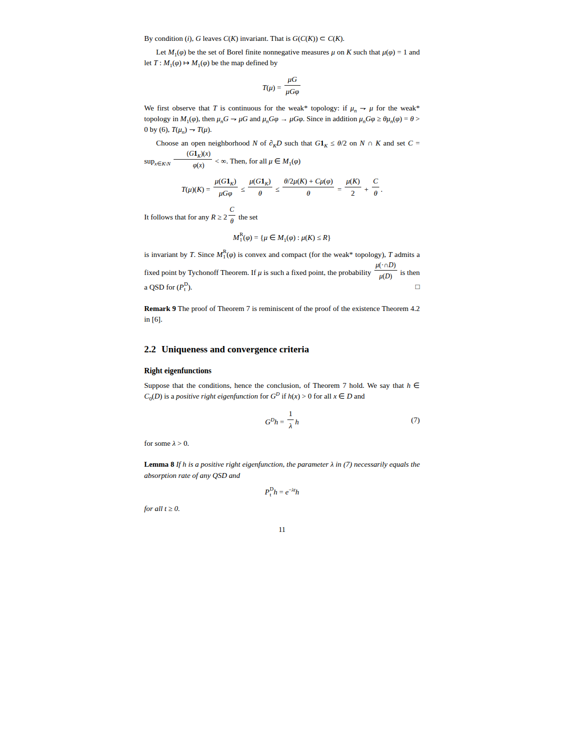By condition (i), G leaves C(K) invariant. That is G(C(K)) ⊂ C(K).
Let M1(φ) be the set of Borel finite nonnegative measures μ on K such that μ(φ) = 1 and let T : M1(φ) ↦ M1(φ) be the map defined by
T(μ) = μG μGφ
We first observe that T is continuous for the weak* topology: if μn ⇁ μ for the weak* topology in M1(φ), then μnG ⇁ μG and μnGφ → μGφ. Since in addition μnGφ ≥ θμn(φ) = θ > 0 by (6), T(μn) ⇁ T(μ).
Choose an open neighborhood N of ∂KD such that G 1K ≤ θ/2 on N ∩ K and set C = supx∈K\N (G 1K)(x) φ(x) < ∞. Then, for all μ ∈ M1(φ)
T(μ)(K) = μ(G 1K) μGφ ≤ μ(G 1K) θ ≤ θ/2μ(K) + Cμ(φ) θ = μ(K) 2 + Cθ.
It follows that for any R ≥ 2Cθ the set
MR 1(φ) = {μ ∈ M1(φ) : μ(K) ≤ R}
is invariant by T. Since MR 1(φ) is convex and compact (for the weak* topology), T admits a fixed point by Tychonoff Theorem. If μ is such a fixed point, the probability μ(·∩D) μ(D) is then a QSD for (PDt). □
Remark 9 The proof of Theorem 7 is reminiscent of the proof of the existence Theorem 4.2 in [6].
2.2 Uniqueness and convergence criteria
Right eigenfunctions
Suppose that the conditions, hence the conclusion, of Theorem 7 hold. We say that h ∈ C0(D) is a positive right eigenfunction for GD if h(x) > 0 for all x ∈ D and
GDh = 1 λ h
(7)
for some λ > 0.
Lemma 8 If h is a positive right eigenfunction, the parameter λ in (7) necessarily equals the absorption rate of any QSD and
PDt h = e−λth
for all t ≥ 0.
11